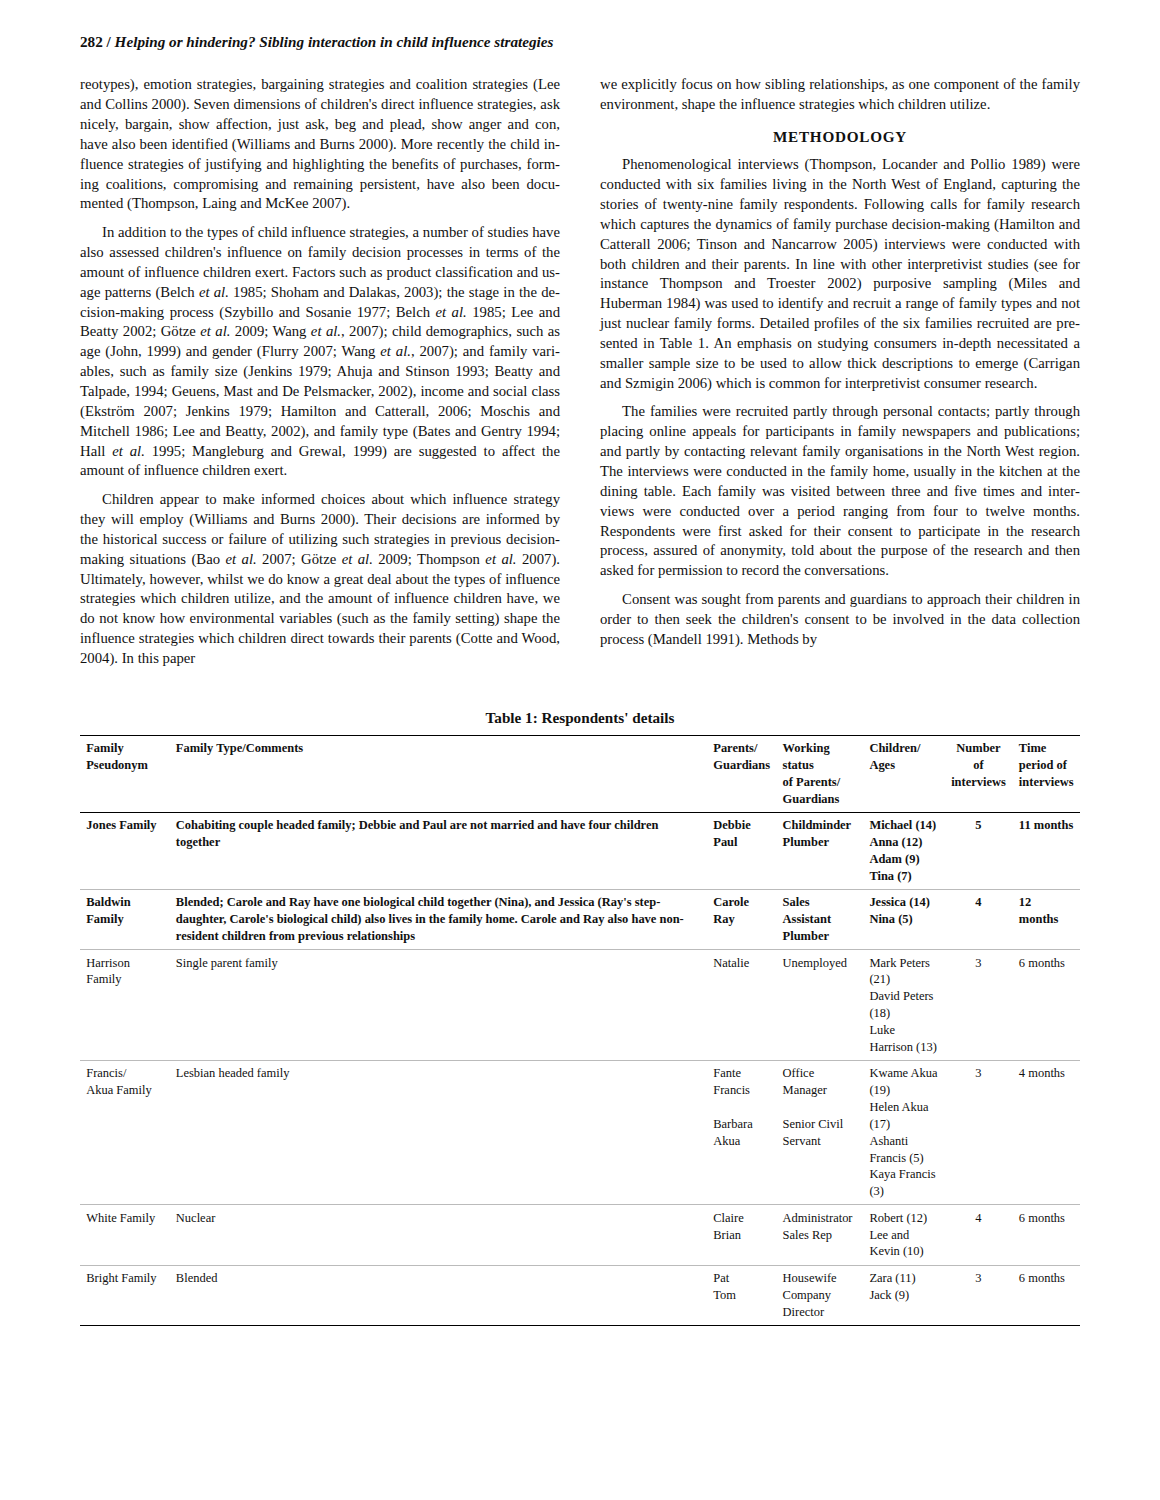282 / Helping or hindering? Sibling interaction in child influence strategies
reotypes), emotion strategies, bargaining strategies and coalition strategies (Lee and Collins 2000). Seven dimensions of children's direct influence strategies, ask nicely, bargain, show affection, just ask, beg and plead, show anger and con, have also been identified (Williams and Burns 2000). More recently the child influence strategies of justifying and highlighting the benefits of purchases, forming coalitions, compromising and remaining persistent, have also been documented (Thompson, Laing and McKee 2007).
In addition to the types of child influence strategies, a number of studies have also assessed children's influence on family decision processes in terms of the amount of influence children exert. Factors such as product classification and usage patterns (Belch et al. 1985; Shoham and Dalakas, 2003); the stage in the decision-making process (Szybillo and Sosanie 1977; Belch et al. 1985; Lee and Beatty 2002; Götze et al. 2009; Wang et al., 2007); child demographics, such as age (John, 1999) and gender (Flurry 2007; Wang et al., 2007); and family variables, such as family size (Jenkins 1979; Ahuja and Stinson 1993; Beatty and Talpade, 1994; Geuens, Mast and De Pelsmacker, 2002), income and social class (Ekström 2007; Jenkins 1979; Hamilton and Catterall, 2006; Moschis and Mitchell 1986; Lee and Beatty, 2002), and family type (Bates and Gentry 1994; Hall et al. 1995; Mangleburg and Grewal, 1999) are suggested to affect the amount of influence children exert.
Children appear to make informed choices about which influence strategy they will employ (Williams and Burns 2000). Their decisions are informed by the historical success or failure of utilizing such strategies in previous decision-making situations (Bao et al. 2007; Götze et al. 2009; Thompson et al. 2007). Ultimately, however, whilst we do know a great deal about the types of influence strategies which children utilize, and the amount of influence children have, we do not know how environmental variables (such as the family setting) shape the influence strategies which children direct towards their parents (Cotte and Wood, 2004). In this paper
we explicitly focus on how sibling relationships, as one component of the family environment, shape the influence strategies which children utilize.
METHODOLOGY
Phenomenological interviews (Thompson, Locander and Pollio 1989) were conducted with six families living in the North West of England, capturing the stories of twenty-nine family respondents. Following calls for family research which captures the dynamics of family purchase decision-making (Hamilton and Catterall 2006; Tinson and Nancarrow 2005) interviews were conducted with both children and their parents. In line with other interpretivist studies (see for instance Thompson and Troester 2002) purposive sampling (Miles and Huberman 1984) was used to identify and recruit a range of family types and not just nuclear family forms. Detailed profiles of the six families recruited are presented in Table 1. An emphasis on studying consumers in-depth necessitated a smaller sample size to be used to allow thick descriptions to emerge (Carrigan and Szmigin 2006) which is common for interpretivist consumer research.
The families were recruited partly through personal contacts; partly through placing online appeals for participants in family newspapers and publications; and partly by contacting relevant family organisations in the North West region. The interviews were conducted in the family home, usually in the kitchen at the dining table. Each family was visited between three and five times and interviews were conducted over a period ranging from four to twelve months. Respondents were first asked for their consent to participate in the research process, assured of anonymity, told about the purpose of the research and then asked for permission to record the conversations.
Consent was sought from parents and guardians to approach their children in order to then seek the children's consent to be involved in the data collection process (Mandell 1991). Methods by
Table 1: Respondents' details
| Family Pseudonym | Family Type/Comments | Parents/ Guardians | Working status of Parents/ Guardians | Children/ Ages | Number of interviews | Time period of interviews |
| --- | --- | --- | --- | --- | --- | --- |
| Jones Family | Cohabiting couple headed family; Debbie and Paul are not married and have four children together | Debbie Paul | Childminder Plumber | Michael (14) Anna (12) Adam (9) Tina (7) | 5 | 11 months |
| Baldwin Family | Blended; Carole and Ray have one biological child together (Nina), and Jessica (Ray's step-daughter, Carole's biological child) also lives in the family home. Carole and Ray also have non-resident children from previous relationships | Carole Ray | Sales Assistant Plumber | Jessica (14) Nina (5) | 4 | 12 months |
| Harrison Family | Single parent family | Natalie | Unemployed | Mark Peters (21) David Peters (18) Luke Harrison (13) | 3 | 6 months |
| Francis/ Akua Family | Lesbian headed family | Fante Francis Barbara Akua | Office Manager Senior Civil Servant | Kwame Akua (19) Helen Akua (17) Ashanti Francis (5) Kaya Francis (3) | 3 | 4 months |
| White Family | Nuclear | Claire Brian | Administrator Sales Rep | Robert (12) Lee and Kevin (10) | 4 | 6 months |
| Bright Family | Blended | Pat Tom | Housewife Company Director | Zara (11) Jack (9) | 3 | 6 months |